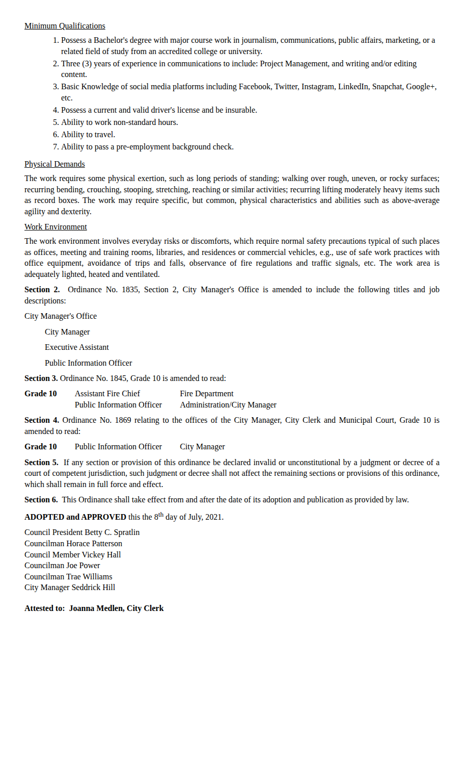Minimum Qualifications
Possess a Bachelor's degree with major course work in journalism, communications, public affairs, marketing, or a related field of study from an accredited college or university.
Three (3) years of experience in communications to include: Project Management, and writing and/or editing content.
Basic Knowledge of social media platforms including Facebook, Twitter, Instagram, LinkedIn, Snapchat, Google+, etc.
Possess a current and valid driver's license and be insurable.
Ability to work non-standard hours.
Ability to travel.
Ability to pass a pre-employment background check.
Physical Demands
The work requires some physical exertion, such as long periods of standing; walking over rough, uneven, or rocky surfaces; recurring bending, crouching, stooping, stretching, reaching or similar activities; recurring lifting moderately heavy items such as record boxes. The work may require specific, but common, physical characteristics and abilities such as above-average agility and dexterity.
Work Environment
The work environment involves everyday risks or discomforts, which require normal safety precautions typical of such places as offices, meeting and training rooms, libraries, and residences or commercial vehicles, e.g., use of safe work practices with office equipment, avoidance of trips and falls, observance of fire regulations and traffic signals, etc. The work area is adequately lighted, heated and ventilated.
Section 2. Ordinance No. 1835, Section 2, City Manager's Office is amended to include the following titles and job descriptions:
City Manager's Office
City Manager
Executive Assistant
Public Information Officer
Section 3. Ordinance No. 1845, Grade 10 is amended to read:
| Grade 10 | Assistant Fire Chief | Fire Department |
| | Public Information Officer | Administration/City Manager |
Section 4. Ordinance No. 1869 relating to the offices of the City Manager, City Clerk and Municipal Court, Grade 10 is amended to read:
| Grade 10 | Public Information Officer | City Manager |
Section 5. If any section or provision of this ordinance be declared invalid or unconstitutional by a judgment or decree of a court of competent jurisdiction, such judgment or decree shall not affect the remaining sections or provisions of this ordinance, which shall remain in full force and effect.
Section 6. This Ordinance shall take effect from and after the date of its adoption and publication as provided by law.
ADOPTED and APPROVED this the 8th day of July, 2021.
Council President Betty C. Spratlin
Councilman Horace Patterson
Council Member Vickey Hall
Councilman Joe Power
Councilman Trae Williams
City Manager Seddrick Hill
Attested to: Joanna Medlen, City Clerk